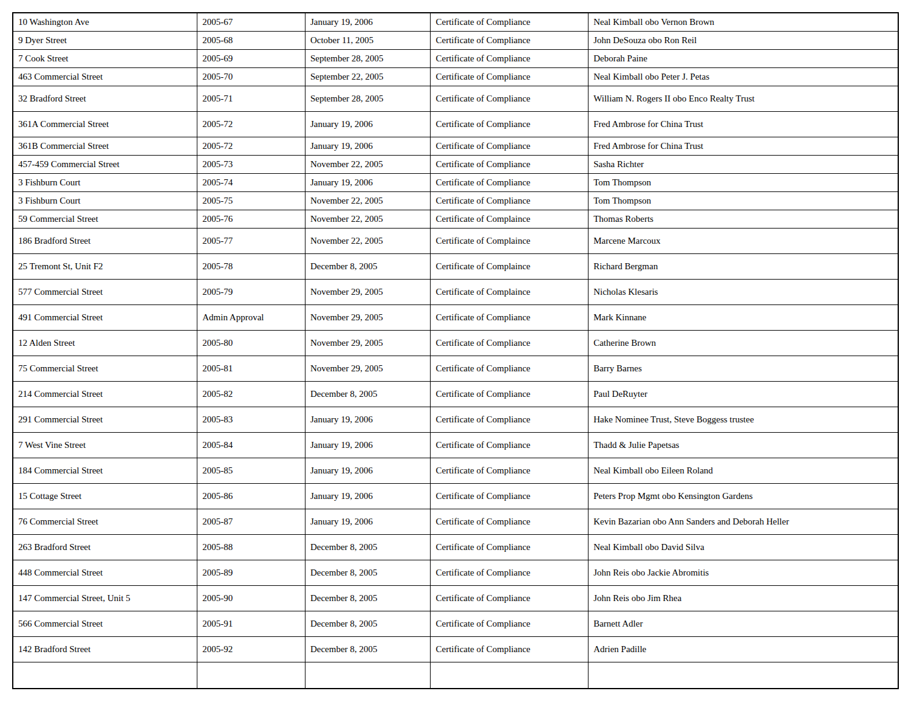| 10 Washington Ave | 2005-67 | January 19, 2006 | Certificate of Compliance | Neal Kimball obo Vernon Brown |
| 9 Dyer Street | 2005-68 | October 11, 2005 | Certificate of Compliance | John DeSouza obo Ron Reil |
| 7 Cook Street | 2005-69 | September 28, 2005 | Certificate of Compliance | Deborah Paine |
| 463 Commercial Street | 2005-70 | September 22, 2005 | Certificate of Compliance | Neal Kimball obo Peter J. Petas |
| 32 Bradford Street | 2005-71 | September 28, 2005 | Certificate of Compliance | William N. Rogers II obo Enco Realty Trust |
| 361A Commercial Street | 2005-72 | January 19, 2006 | Certificate of Compliance | Fred Ambrose for China Trust |
| 361B Commercial Street | 2005-72 | January 19, 2006 | Certificate of Compliance | Fred Ambrose for China Trust |
| 457-459 Commercial Street | 2005-73 | November 22, 2005 | Certificate of Compliance | Sasha Richter |
| 3 Fishburn Court | 2005-74 | January 19, 2006 | Certificate of Compliance | Tom Thompson |
| 3 Fishburn Court | 2005-75 | November 22, 2005 | Certificate of Compliance | Tom Thompson |
| 59 Commercial Street | 2005-76 | November 22, 2005 | Certificate of Complaince | Thomas Roberts |
| 186 Bradford Street | 2005-77 | November 22, 2005 | Certificate of Complaince | Marcene Marcoux |
| 25 Tremont St, Unit F2 | 2005-78 | December 8, 2005 | Certificate of Complaince | Richard Bergman |
| 577 Commercial Street | 2005-79 | November 29, 2005 | Certificate of Complaince | Nicholas Klesaris |
| 491 Commercial Street | Admin Approval | November 29, 2005 | Certificate of Compliance | Mark Kinnane |
| 12 Alden Street | 2005-80 | November 29, 2005 | Certificate of Compliance | Catherine Brown |
| 75 Commercial Street | 2005-81 | November 29, 2005 | Certificate of Compliance | Barry Barnes |
| 214 Commercial Street | 2005-82 | December 8, 2005 | Certificate of Compliance | Paul DeRuyter |
| 291 Commercial Street | 2005-83 | January 19, 2006 | Certificate of Compliance | Hake Nominee Trust, Steve Boggess trustee |
| 7 West Vine Street | 2005-84 | January 19, 2006 | Certificate of Compliance | Thadd & Julie Papetsas |
| 184 Commercial Street | 2005-85 | January 19, 2006 | Certificate of Compliance | Neal Kimball obo Eileen Roland |
| 15 Cottage Street | 2005-86 | January 19, 2006 | Certificate of Compliance | Peters Prop Mgmt obo Kensington Gardens |
| 76 Commercial Street | 2005-87 | January 19, 2006 | Certificate of Compliance | Kevin Bazarian obo Ann Sanders and Deborah Heller |
| 263 Bradford Street | 2005-88 | December 8, 2005 | Certificate of Compliance | Neal Kimball obo David Silva |
| 448 Commercial Street | 2005-89 | December 8, 2005 | Certificate of Compliance | John Reis obo Jackie Abromitis |
| 147 Commercial Street, Unit 5 | 2005-90 | December 8, 2005 | Certificate of Compliance | John Reis obo Jim Rhea |
| 566 Commercial Street | 2005-91 | December 8, 2005 | Certificate of Compliance | Barnett Adler |
| 142 Bradford Street | 2005-92 | December 8, 2005 | Certificate of Compliance | Adrien Padille |